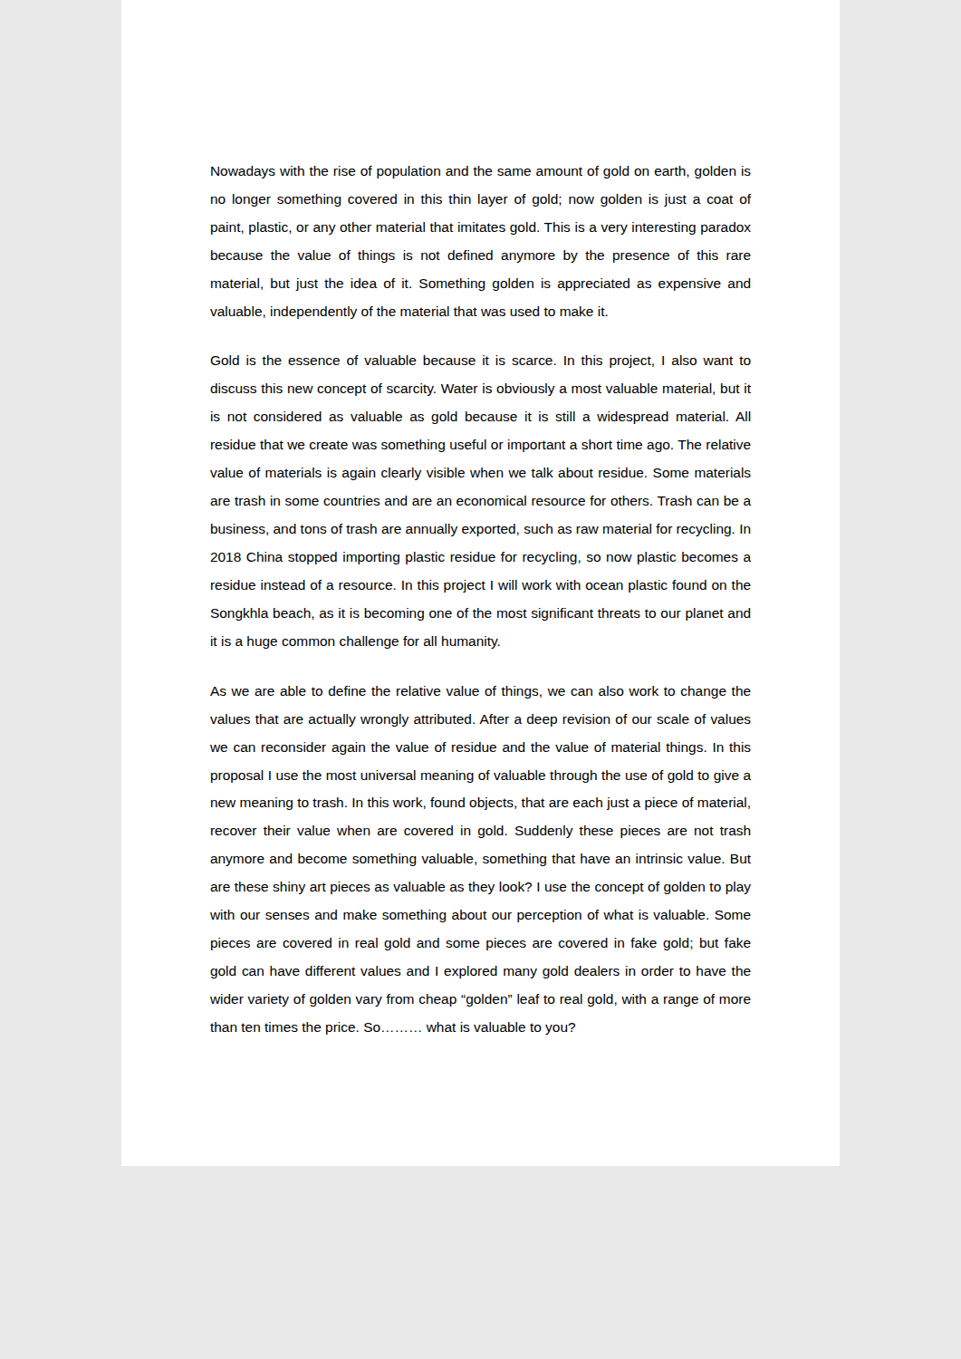Nowadays with the rise of population and the same amount of gold on earth, golden is no longer something covered in this thin layer of gold; now golden is just a coat of paint, plastic, or any other material that imitates gold. This is a very interesting paradox because the value of things is not defined anymore by the presence of this rare material, but just the idea of it. Something golden is appreciated as expensive and valuable, independently of the material that was used to make it.
Gold is the essence of valuable because it is scarce. In this project, I also want to discuss this new concept of scarcity. Water is obviously a most valuable material, but it is not considered as valuable as gold because it is still a widespread material. All residue that we create was something useful or important a short time ago. The relative value of materials is again clearly visible when we talk about residue. Some materials are trash in some countries and are an economical resource for others. Trash can be a business, and tons of trash are annually exported, such as raw material for recycling. In 2018 China stopped importing plastic residue for recycling, so now plastic becomes a residue instead of a resource. In this project I will work with ocean plastic found on the Songkhla beach, as it is becoming one of the most significant threats to our planet and it is a huge common challenge for all humanity.
As we are able to define the relative value of things, we can also work to change the values that are actually wrongly attributed. After a deep revision of our scale of values we can reconsider again the value of residue and the value of material things. In this proposal I use the most universal meaning of valuable through the use of gold to give a new meaning to trash. In this work, found objects, that are each just a piece of material, recover their value when are covered in gold. Suddenly these pieces are not trash anymore and become something valuable, something that have an intrinsic value. But are these shiny art pieces as valuable as they look? I use the concept of golden to play with our senses and make something about our perception of what is valuable. Some pieces are covered in real gold and some pieces are covered in fake gold; but fake gold can have different values and I explored many gold dealers in order to have the wider variety of golden vary from cheap “golden” leaf to real gold, with a range of more than ten times the price. So……… what is valuable to you?